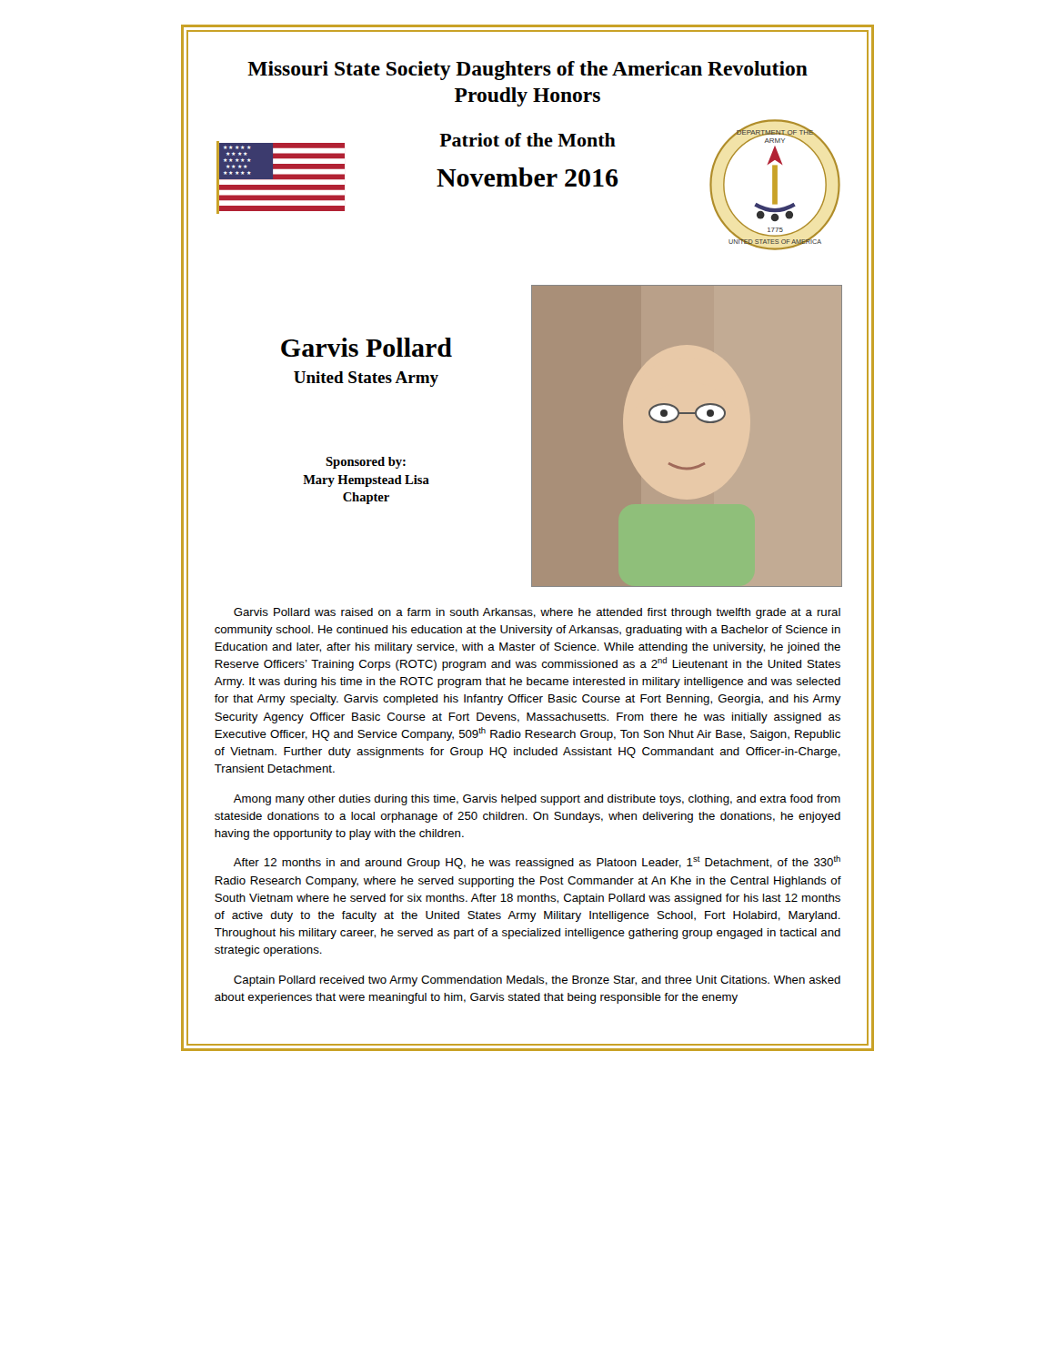Missouri State Society Daughters of the American Revolution
Proudly Honors
Patriot of the Month
November 2016
Garvis Pollard
United States Army
Sponsored by:
Mary Hempstead Lisa
Chapter
Garvis Pollard was raised on a farm in south Arkansas, where he attended first through twelfth grade at a rural community school. He continued his education at the University of Arkansas, graduating with a Bachelor of Science in Education and later, after his military service, with a Master of Science. While attending the university, he joined the Reserve Officers’ Training Corps (ROTC) program and was commissioned as a 2nd Lieutenant in the United States Army. It was during his time in the ROTC program that he became interested in military intelligence and was selected for that Army specialty. Garvis completed his Infantry Officer Basic Course at Fort Benning, Georgia, and his Army Security Agency Officer Basic Course at Fort Devens, Massachusetts. From there he was initially assigned as Executive Officer, HQ and Service Company, 509th Radio Research Group, Ton Son Nhut Air Base, Saigon, Republic of Vietnam. Further duty assignments for Group HQ included Assistant HQ Commandant and Officer-in-Charge, Transient Detachment.
Among many other duties during this time, Garvis helped support and distribute toys, clothing, and extra food from stateside donations to a local orphanage of 250 children. On Sundays, when delivering the donations, he enjoyed having the opportunity to play with the children.
After 12 months in and around Group HQ, he was reassigned as Platoon Leader, 1st Detachment, of the 330th Radio Research Company, where he served supporting the Post Commander at An Khe in the Central Highlands of South Vietnam where he served for six months. After 18 months, Captain Pollard was assigned for his last 12 months of active duty to the faculty at the United States Army Military Intelligence School, Fort Holabird, Maryland. Throughout his military career, he served as part of a specialized intelligence gathering group engaged in tactical and strategic operations.
Captain Pollard received two Army Commendation Medals, the Bronze Star, and three Unit Citations. When asked about experiences that were meaningful to him, Garvis stated that being responsible for the enemy